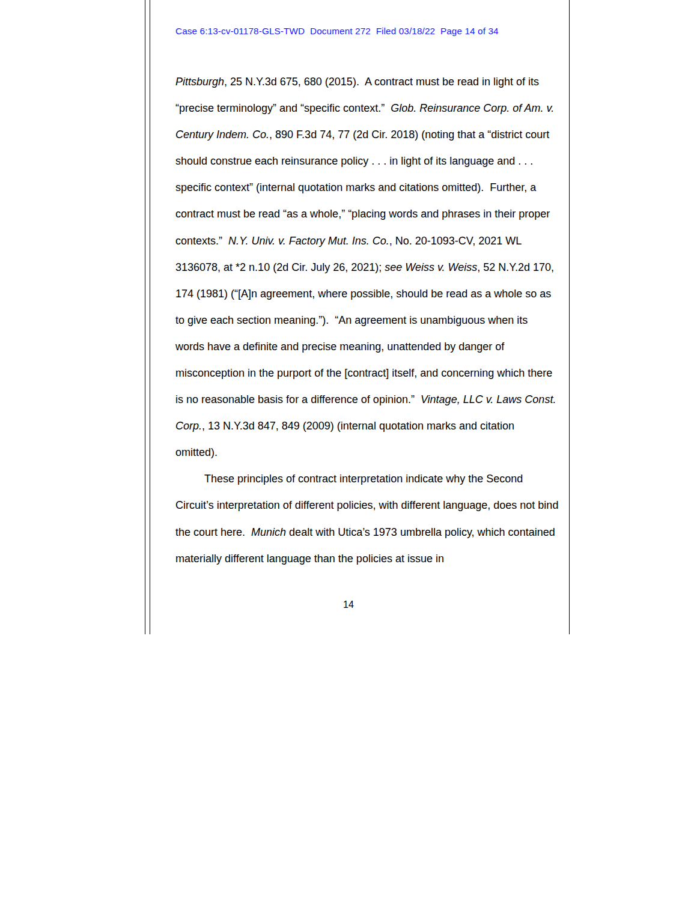Case 6:13-cv-01178-GLS-TWD Document 272 Filed 03/18/22 Page 14 of 34
Pittsburgh, 25 N.Y.3d 675, 680 (2015). A contract must be read in light of its “precise terminology” and “specific context.” Glob. Reinsurance Corp. of Am. v. Century Indem. Co., 890 F.3d 74, 77 (2d Cir. 2018) (noting that a “district court should construe each reinsurance policy . . . in light of its language and . . . specific context” (internal quotation marks and citations omitted). Further, a contract must be read “as a whole,” “placing words and phrases in their proper contexts.” N.Y. Univ. v. Factory Mut. Ins. Co., No. 20-1093-CV, 2021 WL 3136078, at *2 n.10 (2d Cir. July 26, 2021); see Weiss v. Weiss, 52 N.Y.2d 170, 174 (1981) (“[A]n agreement, where possible, should be read as a whole so as to give each section meaning.”). “An agreement is unambiguous when its words have a definite and precise meaning, unattended by danger of misconception in the purport of the [contract] itself, and concerning which there is no reasonable basis for a difference of opinion.” Vintage, LLC v. Laws Const. Corp., 13 N.Y.3d 847, 849 (2009) (internal quotation marks and citation omitted).
These principles of contract interpretation indicate why the Second Circuit’s interpretation of different policies, with different language, does not bind the court here. Munich dealt with Utica’s 1973 umbrella policy, which contained materially different language than the policies at issue in
14